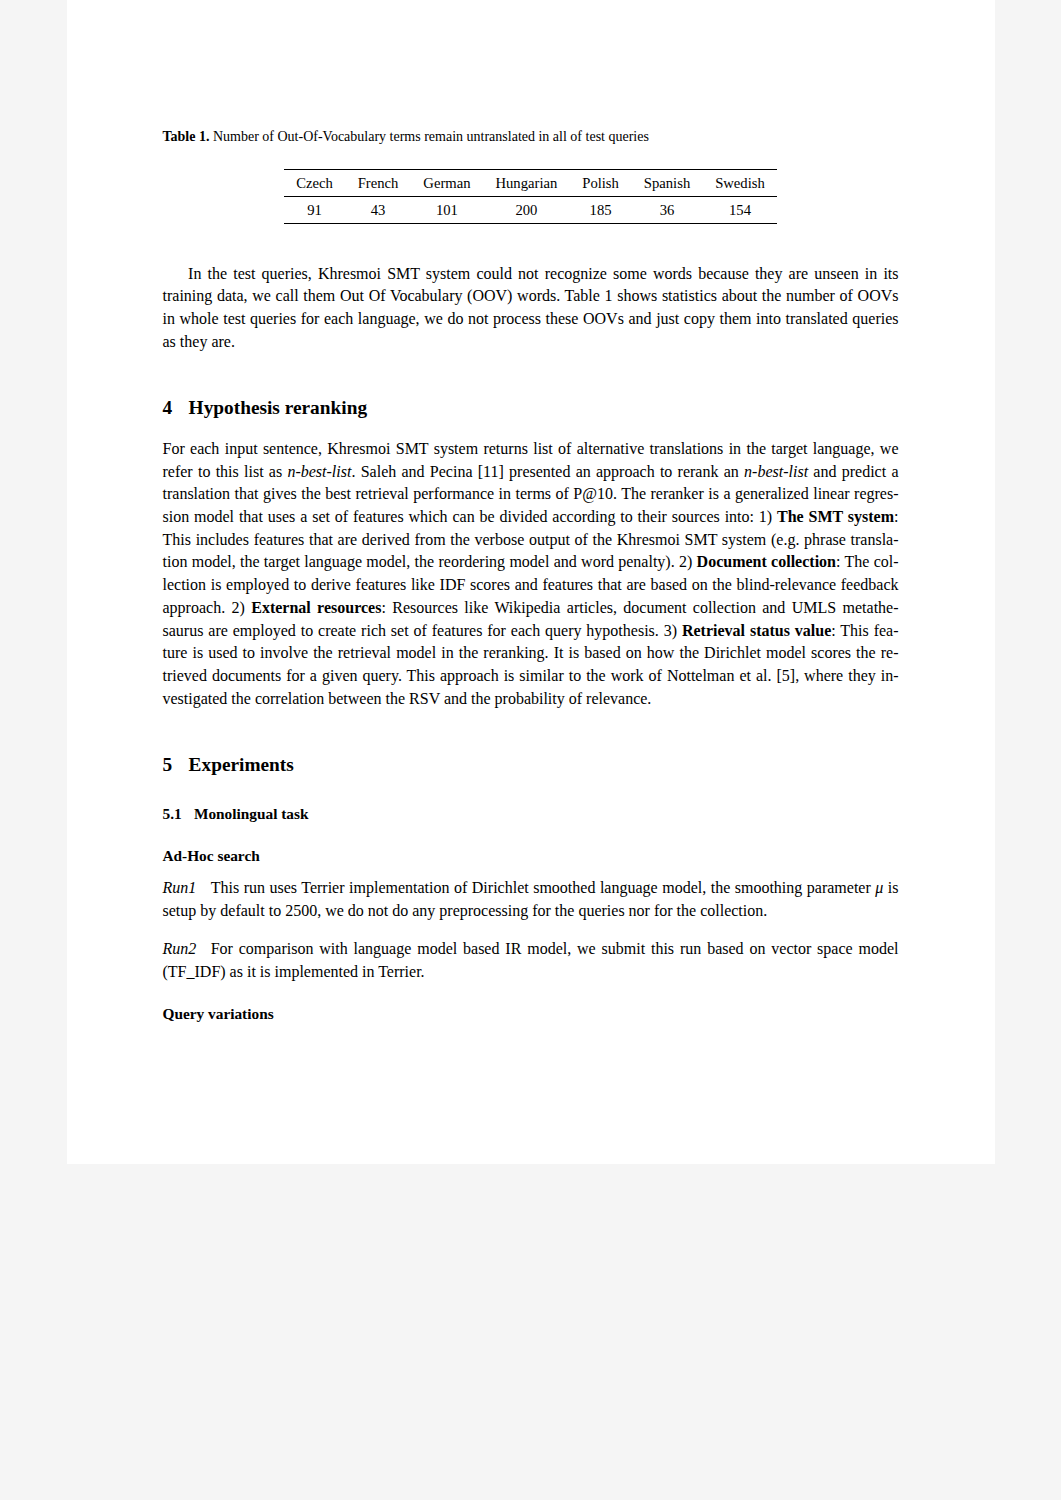Table 1. Number of Out-Of-Vocabulary terms remain untranslated in all of test queries
| Czech | French | German | Hungarian | Polish | Spanish | Swedish |
| --- | --- | --- | --- | --- | --- | --- |
| 91 | 43 | 101 | 200 | 185 | 36 | 154 |
In the test queries, Khresmoi SMT system could not recognize some words because they are unseen in its training data, we call them Out Of Vocabulary (OOV) words. Table 1 shows statistics about the number of OOVs in whole test queries for each language, we do not process these OOVs and just copy them into translated queries as they are.
4 Hypothesis reranking
For each input sentence, Khresmoi SMT system returns list of alternative translations in the target language, we refer to this list as n-best-list. Saleh and Pecina [11] presented an approach to rerank an n-best-list and predict a translation that gives the best retrieval performance in terms of P@10. The reranker is a generalized linear regression model that uses a set of features which can be divided according to their sources into: 1) The SMT system: This includes features that are derived from the verbose output of the Khresmoi SMT system (e.g. phrase translation model, the target language model, the reordering model and word penalty). 2) Document collection: The collection is employed to derive features like IDF scores and features that are based on the blind-relevance feedback approach. 2) External resources: Resources like Wikipedia articles, document collection and UMLS metathesaurus are employed to create rich set of features for each query hypothesis. 3) Retrieval status value: This feature is used to involve the retrieval model in the reranking. It is based on how the Dirichlet model scores the retrieved documents for a given query. This approach is similar to the work of Nottelman et al. [5], where they investigated the correlation between the RSV and the probability of relevance.
5 Experiments
5.1 Monolingual task
Ad-Hoc search
Run1 This run uses Terrier implementation of Dirichlet smoothed language model, the smoothing parameter μ is setup by default to 2500, we do not do any preprocessing for the queries nor for the collection.
Run2 For comparison with language model based IR model, we submit this run based on vector space model (TF_IDF) as it is implemented in Terrier.
Query variations